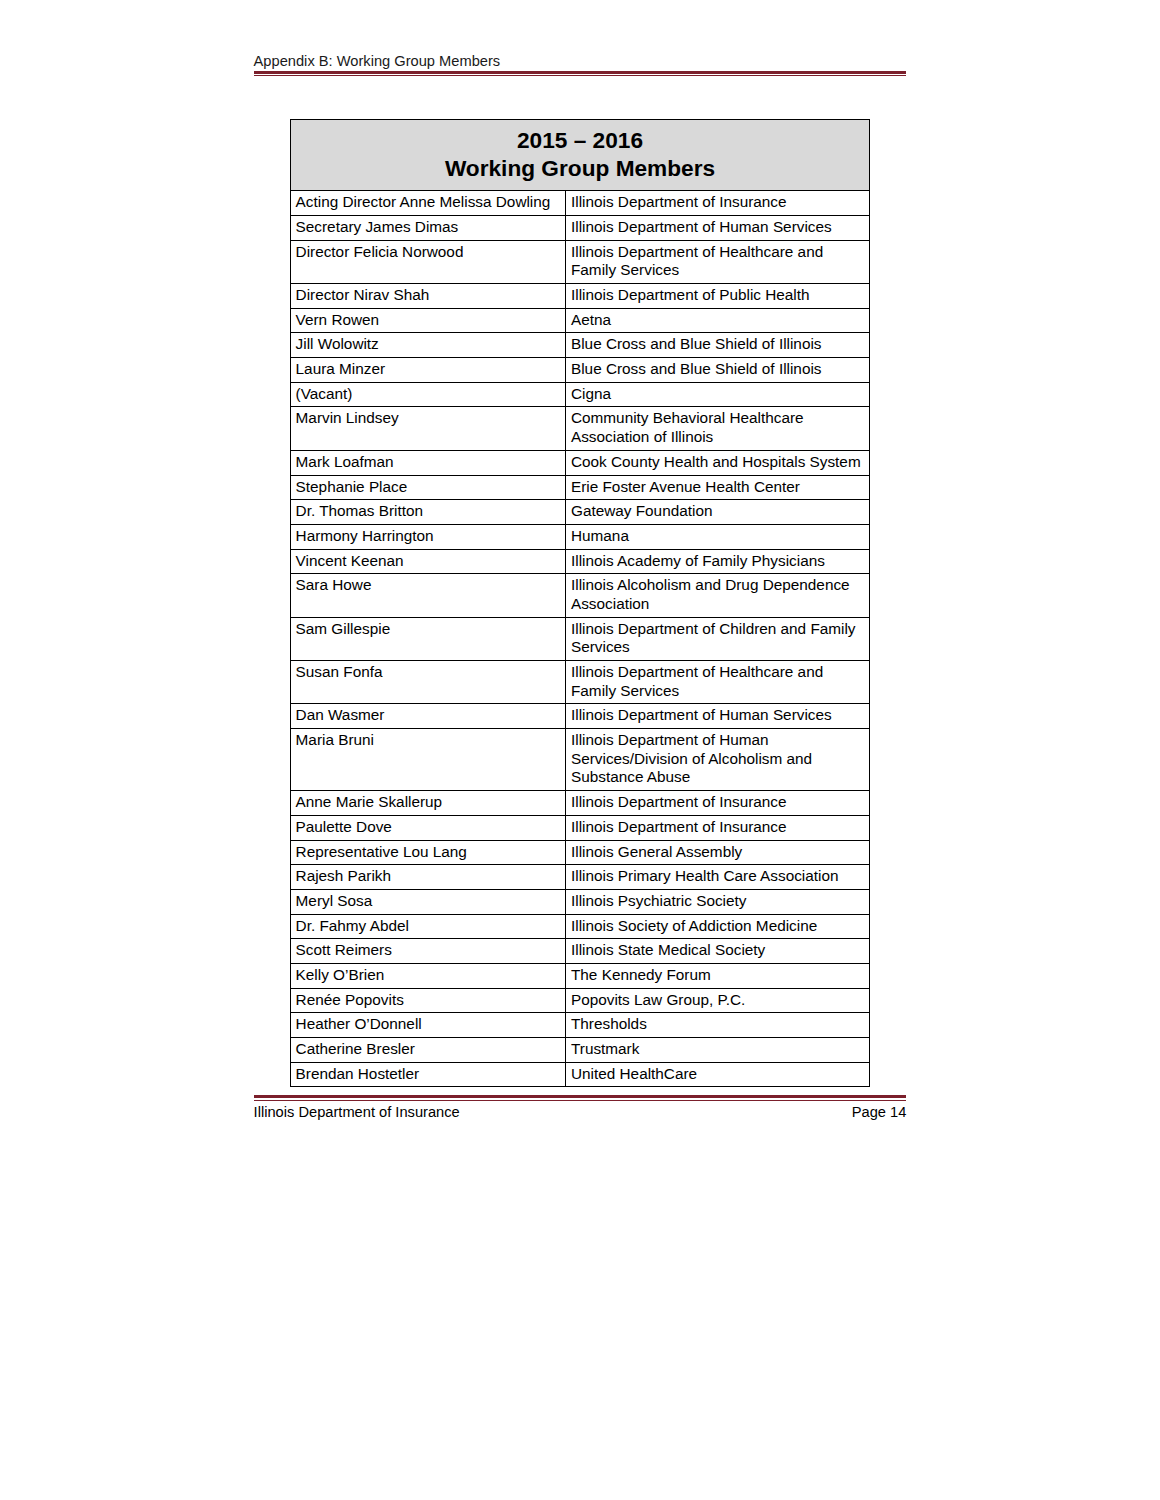Appendix B: Working Group Members
| 2015 – 2016 Working Group Members |
| --- |
| Acting Director Anne Melissa Dowling | Illinois Department of Insurance |
| Secretary James Dimas | Illinois Department of Human Services |
| Director Felicia Norwood | Illinois Department of Healthcare and Family Services |
| Director Nirav Shah | Illinois Department of Public Health |
| Vern Rowen | Aetna |
| Jill Wolowitz | Blue Cross and Blue Shield of Illinois |
| Laura Minzer | Blue Cross and Blue Shield of Illinois |
| (Vacant) | Cigna |
| Marvin Lindsey | Community Behavioral Healthcare Association of Illinois |
| Mark Loafman | Cook County Health and Hospitals System |
| Stephanie Place | Erie Foster Avenue Health Center |
| Dr. Thomas Britton | Gateway Foundation |
| Harmony Harrington | Humana |
| Vincent Keenan | Illinois Academy of Family Physicians |
| Sara Howe | Illinois Alcoholism and Drug Dependence Association |
| Sam Gillespie | Illinois Department of Children and Family Services |
| Susan Fonfa | Illinois Department of Healthcare and Family Services |
| Dan Wasmer | Illinois Department of Human Services |
| Maria Bruni | Illinois Department of Human Services/Division of Alcoholism and Substance Abuse |
| Anne Marie Skallerup | Illinois Department of Insurance |
| Paulette Dove | Illinois Department of Insurance |
| Representative Lou Lang | Illinois General Assembly |
| Rajesh Parikh | Illinois Primary Health Care Association |
| Meryl Sosa | Illinois Psychiatric Society |
| Dr. Fahmy Abdel | Illinois Society of Addiction Medicine |
| Scott Reimers | Illinois State Medical Society |
| Kelly O’Brien | The Kennedy Forum |
| Renée Popovits | Popovits Law Group, P.C. |
| Heather O’Donnell | Thresholds |
| Catherine Bresler | Trustmark |
| Brendan Hostetler | United HealthCare |
Illinois Department of Insurance Page 14